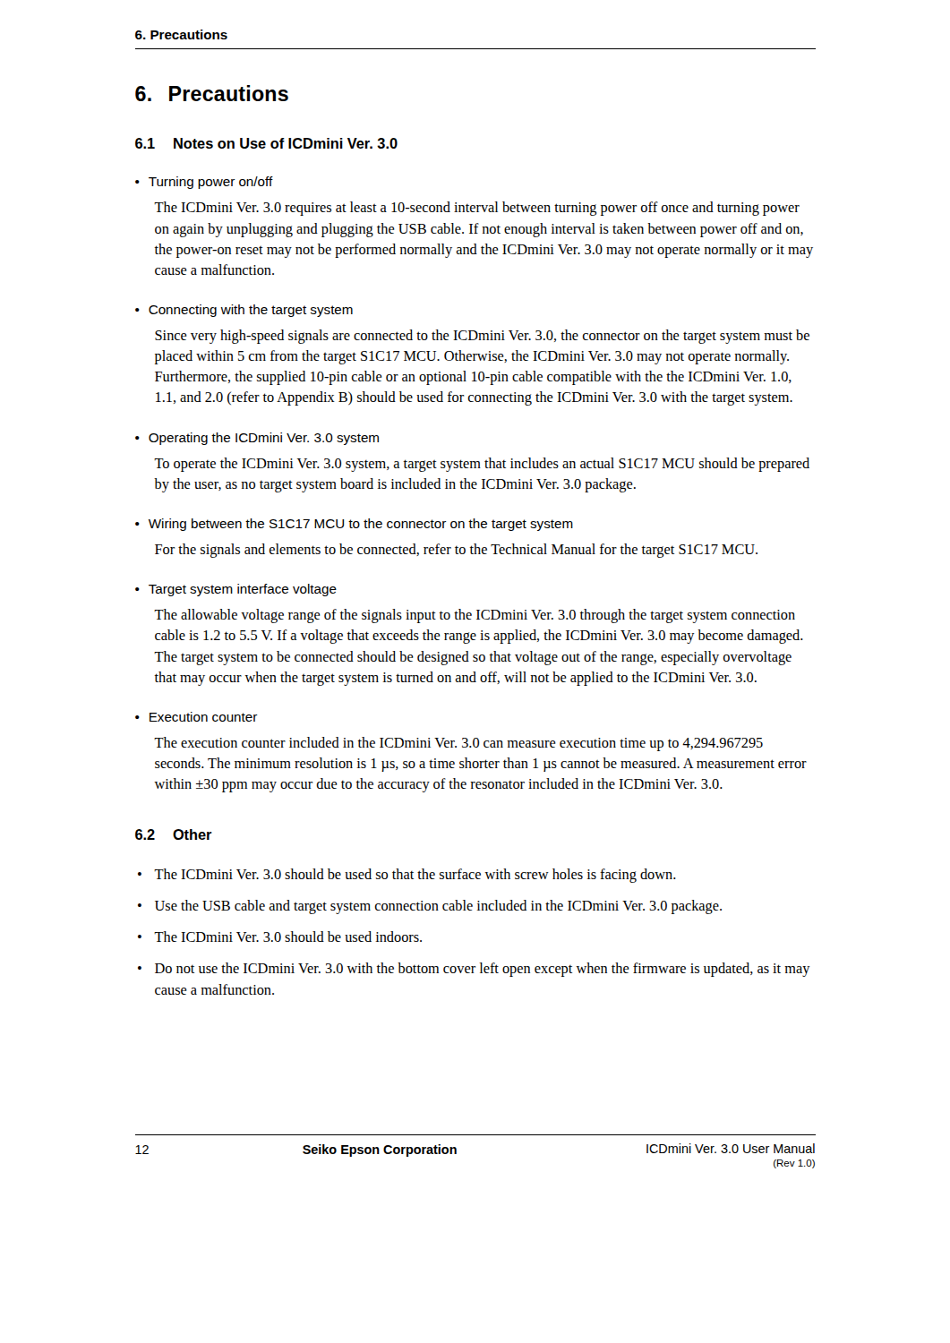6. Precautions
6. Precautions
6.1 Notes on Use of ICDmini Ver. 3.0
Turning power on/off
The ICDmini Ver. 3.0 requires at least a 10-second interval between turning power off once and turning power on again by unplugging and plugging the USB cable. If not enough interval is taken between power off and on, the power-on reset may not be performed normally and the ICDmini Ver. 3.0 may not operate normally or it may cause a malfunction.
Connecting with the target system
Since very high-speed signals are connected to the ICDmini Ver. 3.0, the connector on the target system must be placed within 5 cm from the target S1C17 MCU. Otherwise, the ICDmini Ver. 3.0 may not operate normally. Furthermore, the supplied 10-pin cable or an optional 10-pin cable compatible with the the ICDmini Ver. 1.0, 1.1, and 2.0 (refer to Appendix B) should be used for connecting the ICDmini Ver. 3.0 with the target system.
Operating the ICDmini Ver. 3.0 system
To operate the ICDmini Ver. 3.0 system, a target system that includes an actual S1C17 MCU should be prepared by the user, as no target system board is included in the ICDmini Ver. 3.0 package.
Wiring between the S1C17 MCU to the connector on the target system
For the signals and elements to be connected, refer to the Technical Manual for the target S1C17 MCU.
Target system interface voltage
The allowable voltage range of the signals input to the ICDmini Ver. 3.0 through the target system connection cable is 1.2 to 5.5 V. If a voltage that exceeds the range is applied, the ICDmini Ver. 3.0 may become damaged. The target system to be connected should be designed so that voltage out of the range, especially overvoltage that may occur when the target system is turned on and off, will not be applied to the ICDmini Ver. 3.0.
Execution counter
The execution counter included in the ICDmini Ver. 3.0 can measure execution time up to 4,294.967295 seconds. The minimum resolution is 1 µs, so a time shorter than 1 µs cannot be measured. A measurement error within ±30 ppm may occur due to the accuracy of the resonator included in the ICDmini Ver. 3.0.
6.2 Other
The ICDmini Ver. 3.0 should be used so that the surface with screw holes is facing down.
Use the USB cable and target system connection cable included in the ICDmini Ver. 3.0 package.
The ICDmini Ver. 3.0 should be used indoors.
Do not use the ICDmini Ver. 3.0 with the bottom cover left open except when the firmware is updated, as it may cause a malfunction.
12
Seiko Epson Corporation
ICDmini Ver. 3.0 User Manual (Rev 1.0)